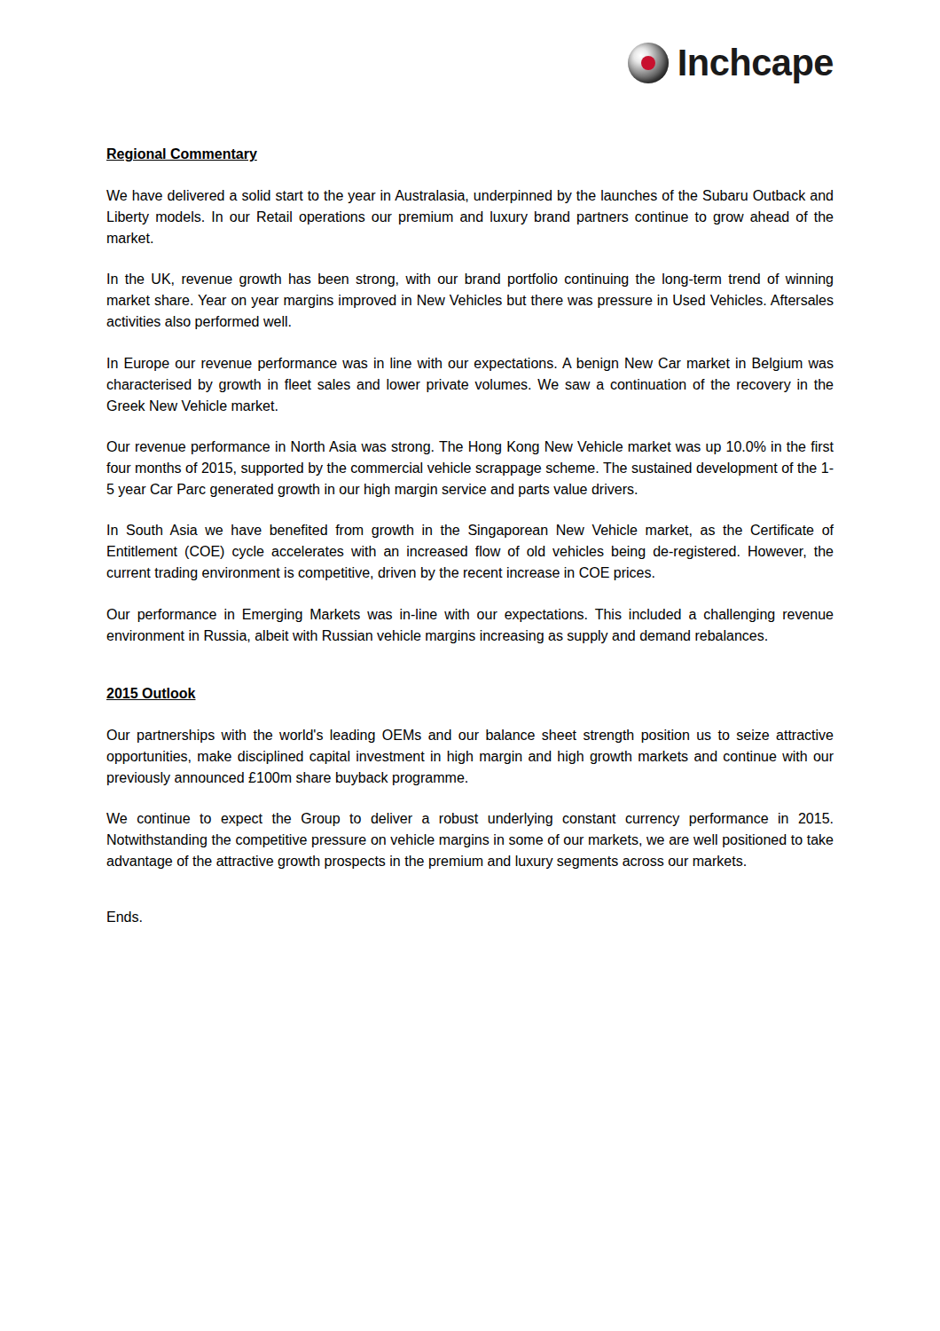Inchcape
Regional Commentary
We have delivered a solid start to the year in Australasia, underpinned by the launches of the Subaru Outback and Liberty models. In our Retail operations our premium and luxury brand partners continue to grow ahead of the market.
In the UK, revenue growth has been strong, with our brand portfolio continuing the long-term trend of winning market share. Year on year margins improved in New Vehicles but there was pressure in Used Vehicles. Aftersales activities also performed well.
In Europe our revenue performance was in line with our expectations. A benign New Car market in Belgium was characterised by growth in fleet sales and lower private volumes. We saw a continuation of the recovery in the Greek New Vehicle market.
Our revenue performance in North Asia was strong. The Hong Kong New Vehicle market was up 10.0% in the first four months of 2015, supported by the commercial vehicle scrappage scheme. The sustained development of the 1-5 year Car Parc generated growth in our high margin service and parts value drivers.
In South Asia we have benefited from growth in the Singaporean New Vehicle market, as the Certificate of Entitlement (COE) cycle accelerates with an increased flow of old vehicles being de-registered. However, the current trading environment is competitive, driven by the recent increase in COE prices.
Our performance in Emerging Markets was in-line with our expectations. This included a challenging revenue environment in Russia, albeit with Russian vehicle margins increasing as supply and demand rebalances.
2015 Outlook
Our partnerships with the world's leading OEMs and our balance sheet strength position us to seize attractive opportunities, make disciplined capital investment in high margin and high growth markets and continue with our previously announced £100m share buyback programme.
We continue to expect the Group to deliver a robust underlying constant currency performance in 2015. Notwithstanding the competitive pressure on vehicle margins in some of our markets, we are well positioned to take advantage of the attractive growth prospects in the premium and luxury segments across our markets.
Ends.